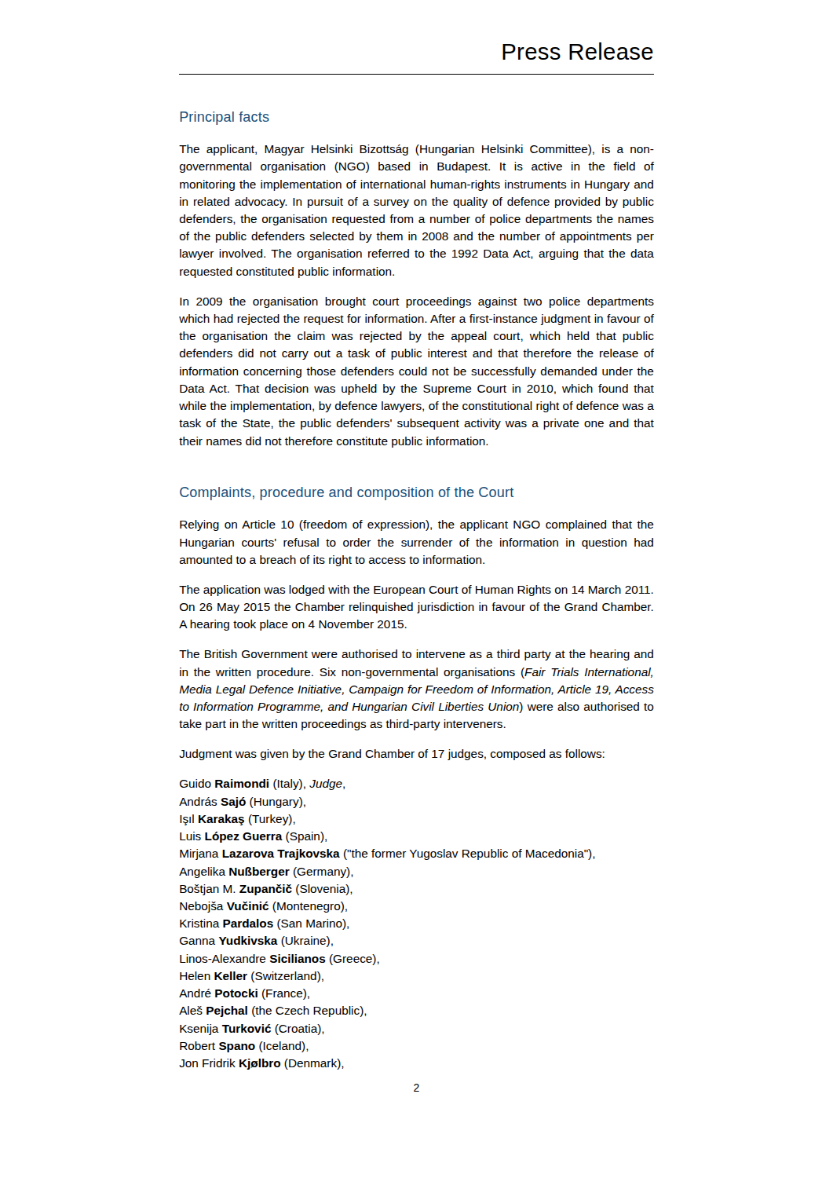Press Release
Principal facts
The applicant, Magyar Helsinki Bizottság (Hungarian Helsinki Committee), is a non-governmental organisation (NGO) based in Budapest. It is active in the field of monitoring the implementation of international human-rights instruments in Hungary and in related advocacy. In pursuit of a survey on the quality of defence provided by public defenders, the organisation requested from a number of police departments the names of the public defenders selected by them in 2008 and the number of appointments per lawyer involved. The organisation referred to the 1992 Data Act, arguing that the data requested constituted public information.
In 2009 the organisation brought court proceedings against two police departments which had rejected the request for information. After a first-instance judgment in favour of the organisation the claim was rejected by the appeal court, which held that public defenders did not carry out a task of public interest and that therefore the release of information concerning those defenders could not be successfully demanded under the Data Act. That decision was upheld by the Supreme Court in 2010, which found that while the implementation, by defence lawyers, of the constitutional right of defence was a task of the State, the public defenders' subsequent activity was a private one and that their names did not therefore constitute public information.
Complaints, procedure and composition of the Court
Relying on Article 10 (freedom of expression), the applicant NGO complained that the Hungarian courts' refusal to order the surrender of the information in question had amounted to a breach of its right to access to information.
The application was lodged with the European Court of Human Rights on 14 March 2011. On 26 May 2015 the Chamber relinquished jurisdiction in favour of the Grand Chamber. A hearing took place on 4 November 2015.
The British Government were authorised to intervene as a third party at the hearing and in the written procedure. Six non-governmental organisations (Fair Trials International, Media Legal Defence Initiative, Campaign for Freedom of Information, Article 19, Access to Information Programme, and Hungarian Civil Liberties Union) were also authorised to take part in the written proceedings as third-party interveners.
Judgment was given by the Grand Chamber of 17 judges, composed as follows:
Guido Raimondi (Italy), Judge,
András Sajó (Hungary),
Işıl Karakaş (Turkey),
Luis López Guerra (Spain),
Mirjana Lazarova Trajkovska ("the former Yugoslav Republic of Macedonia"),
Angelika Nußberger (Germany),
Boštjan M. Zupančič (Slovenia),
Nebojša Vučinić (Montenegro),
Kristina Pardalos (San Marino),
Ganna Yudkivska (Ukraine),
Linos-Alexandre Sicilianos (Greece),
Helen Keller (Switzerland),
André Potocki (France),
Aleš Pejchal (the Czech Republic),
Ksenija Turković (Croatia),
Robert Spano (Iceland),
Jon Fridrik Kjølbro (Denmark),
2